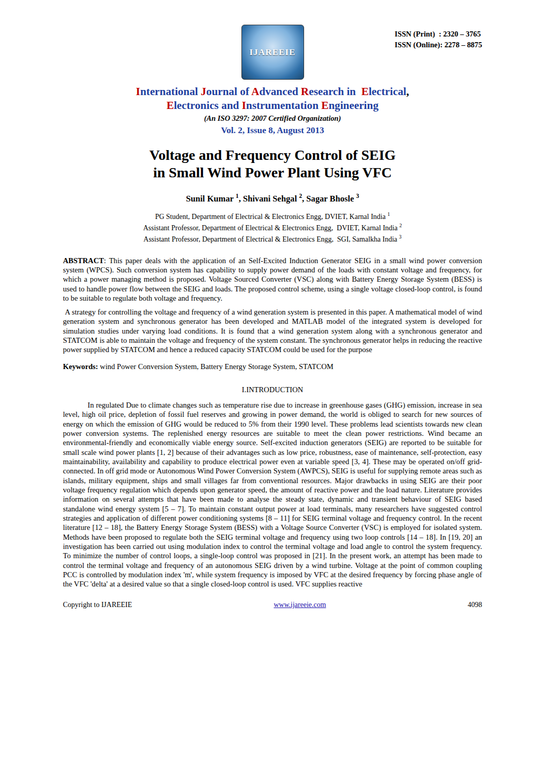ISSN (Print) : 2320 – 3765
ISSN (Online): 2278 – 8875
IJAREEIE
International Journal of Advanced Research in Electrical,
Electronics and Instrumentation Engineering
(An ISO 3297: 2007 Certified Organization)
Vol. 2, Issue 8, August 2013
Voltage and Frequency Control of SEIG
in Small Wind Power Plant Using VFC
Sunil Kumar 1, Shivani Sehgal 2, Sagar Bhosle 3
PG Student, Department of Electrical & Electronics Engg, DVIET, Karnal India 1
Assistant Professor, Department of Electrical & Electronics Engg, DVIET, Karnal India 2
Assistant Professor, Department of Electrical & Electronics Engg, SGI, Samalkha India 3
ABSTRACT: This paper deals with the application of an Self-Excited Induction Generator SEIG in a small wind power conversion system (WPCS). Such conversion system has capability to supply power demand of the loads with constant voltage and frequency, for which a power managing method is proposed. Voltage Sourced Converter (VSC) along with Battery Energy Storage System (BESS) is used to handle power flow between the SEIG and loads. The proposed control scheme, using a single voltage closed-loop control, is found to be suitable to regulate both voltage and frequency.
A strategy for controlling the voltage and frequency of a wind generation system is presented in this paper. A mathematical model of wind generation system and synchronous generator has been developed and MATLAB model of the integrated system is developed for simulation studies under varying load conditions. It is found that a wind generation system along with a synchronous generator and STATCOM is able to maintain the voltage and frequency of the system constant. The synchronous generator helps in reducing the reactive power supplied by STATCOM and hence a reduced capacity STATCOM could be used for the purpose
Keywords: wind Power Conversion System, Battery Energy Storage System, STATCOM
I.INTRODUCTION
In regulated Due to climate changes such as temperature rise due to increase in greenhouse gases (GHG) emission, increase in sea level, high oil price, depletion of fossil fuel reserves and growing in power demand, the world is obliged to search for new sources of energy on which the emission of GHG would be reduced to 5% from their 1990 level. These problems lead scientists towards new clean power conversion systems. The replenished energy resources are suitable to meet the clean power restrictions. Wind became an environmental-friendly and economically viable energy source. Self-excited induction generators (SEIG) are reported to be suitable for small scale wind power plants [1, 2] because of their advantages such as low price, robustness, ease of maintenance, self-protection, easy maintainability, availability and capability to produce electrical power even at variable speed [3, 4]. These may be operated on/off grid-connected. In off grid mode or Autonomous Wind Power Conversion System (AWPCS), SEIG is useful for supplying remote areas such as islands, military equipment, ships and small villages far from conventional resources. Major drawbacks in using SEIG are their poor voltage frequency regulation which depends upon generator speed, the amount of reactive power and the load nature. Literature provides information on several attempts that have been made to analyse the steady state, dynamic and transient behaviour of SEIG based standalone wind energy system [5 – 7]. To maintain constant output power at load terminals, many researchers have suggested control strategies and application of different power conditioning systems [8 – 11] for SEIG terminal voltage and frequency control. In the recent literature [12 – 18], the Battery Energy Storage System (BESS) with a Voltage Source Converter (VSC) is employed for isolated system. Methods have been proposed to regulate both the SEIG terminal voltage and frequency using two loop controls [14 – 18]. In [19, 20] an investigation has been carried out using modulation index to control the terminal voltage and load angle to control the system frequency. To minimize the number of control loops, a single-loop control was proposed in [21]. In the present work, an attempt has been made to control the terminal voltage and frequency of an autonomous SEIG driven by a wind turbine. Voltage at the point of common coupling PCC is controlled by modulation index 'm', while system frequency is imposed by VFC at the desired frequency by forcing phase angle of the VFC 'delta' at a desired value so that a single closed-loop control is used. VFC supplies reactive
Copyright to IJAREEIE www.ijareeie.com 4098